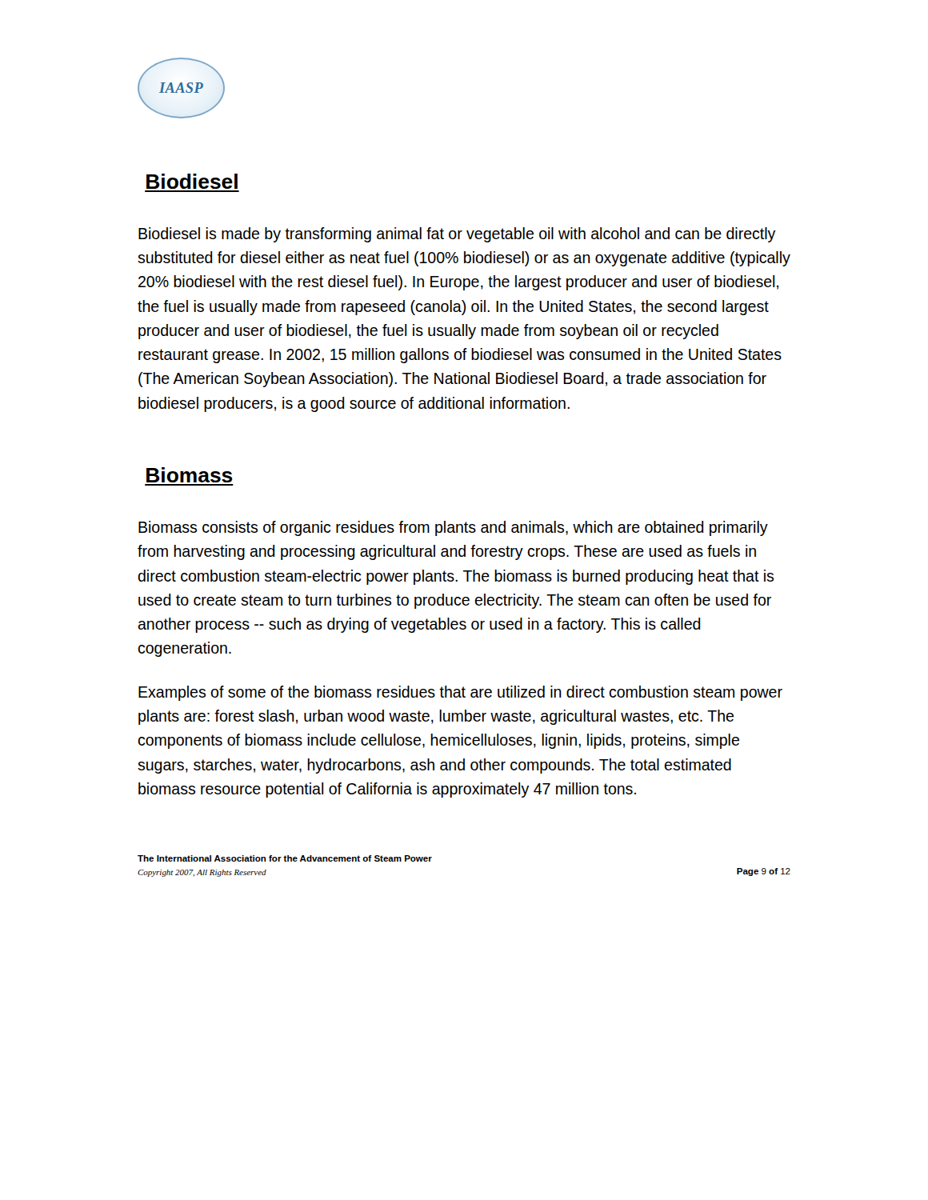IAASP
Biodiesel
Biodiesel is made by transforming animal fat or vegetable oil with alcohol and can be directly substituted for diesel either as neat fuel (100% biodiesel) or as an oxygenate additive (typically 20% biodiesel with the rest diesel fuel). In Europe, the largest producer and user of biodiesel, the fuel is usually made from rapeseed (canola) oil. In the United States, the second largest producer and user of biodiesel, the fuel is usually made from soybean oil or recycled restaurant grease. In 2002, 15 million gallons of biodiesel was consumed in the United States (The American Soybean Association). The National Biodiesel Board, a trade association for biodiesel producers, is a good source of additional information.
Biomass
Biomass consists of organic residues from plants and animals, which are obtained primarily from harvesting and processing agricultural and forestry crops. These are used as fuels in direct combustion steam-electric power plants. The biomass is burned producing heat that is used to create steam to turn turbines to produce electricity. The steam can often be used for another process -- such as drying of vegetables or used in a factory. This is called cogeneration.
Examples of some of the biomass residues that are utilized in direct combustion steam power plants are: forest slash, urban wood waste, lumber waste, agricultural wastes, etc. The components of biomass include cellulose, hemicelluloses, lignin, lipids, proteins, simple sugars, starches, water, hydrocarbons, ash and other compounds. The total estimated biomass resource potential of California is approximately 47 million tons.
The International Association for the Advancement of Steam Power Copyright 2007, All Rights Reserved
Page 9 of 12